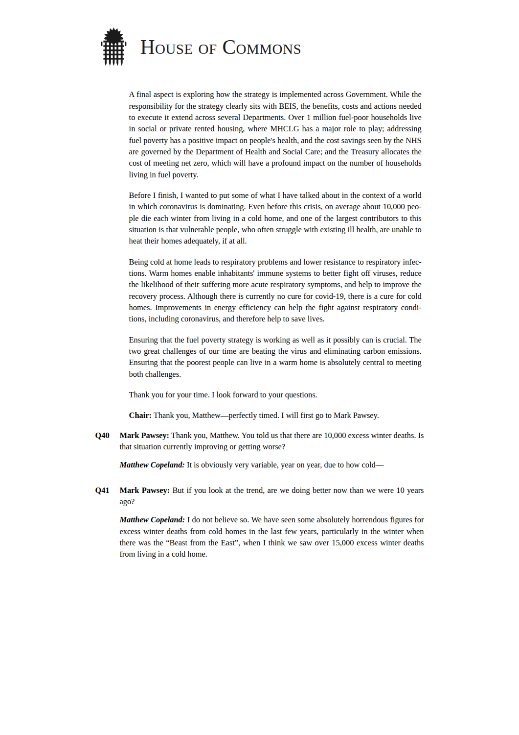House of Commons
A final aspect is exploring how the strategy is implemented across Government. While the responsibility for the strategy clearly sits with BEIS, the benefits, costs and actions needed to execute it extend across several Departments. Over 1 million fuel-poor households live in social or private rented housing, where MHCLG has a major role to play; addressing fuel poverty has a positive impact on people's health, and the cost savings seen by the NHS are governed by the Department of Health and Social Care; and the Treasury allocates the cost of meeting net zero, which will have a profound impact on the number of households living in fuel poverty.
Before I finish, I wanted to put some of what I have talked about in the context of a world in which coronavirus is dominating. Even before this crisis, on average about 10,000 people die each winter from living in a cold home, and one of the largest contributors to this situation is that vulnerable people, who often struggle with existing ill health, are unable to heat their homes adequately, if at all.
Being cold at home leads to respiratory problems and lower resistance to respiratory infections. Warm homes enable inhabitants' immune systems to better fight off viruses, reduce the likelihood of their suffering more acute respiratory symptoms, and help to improve the recovery process. Although there is currently no cure for covid-19, there is a cure for cold homes. Improvements in energy efficiency can help the fight against respiratory conditions, including coronavirus, and therefore help to save lives.
Ensuring that the fuel poverty strategy is working as well as it possibly can is crucial. The two great challenges of our time are beating the virus and eliminating carbon emissions. Ensuring that the poorest people can live in a warm home is absolutely central to meeting both challenges.
Thank you for your time. I look forward to your questions.
Chair: Thank you, Matthew—perfectly timed. I will first go to Mark Pawsey.
Q40
Mark Pawsey: Thank you, Matthew. You told us that there are 10,000 excess winter deaths. Is that situation currently improving or getting worse?
Matthew Copeland: It is obviously very variable, year on year, due to how cold—
Q41
Mark Pawsey: But if you look at the trend, are we doing better now than we were 10 years ago?
Matthew Copeland: I do not believe so. We have seen some absolutely horrendous figures for excess winter deaths from cold homes in the last few years, particularly in the winter when there was the “Beast from the East”, when I think we saw over 15,000 excess winter deaths from living in a cold home.